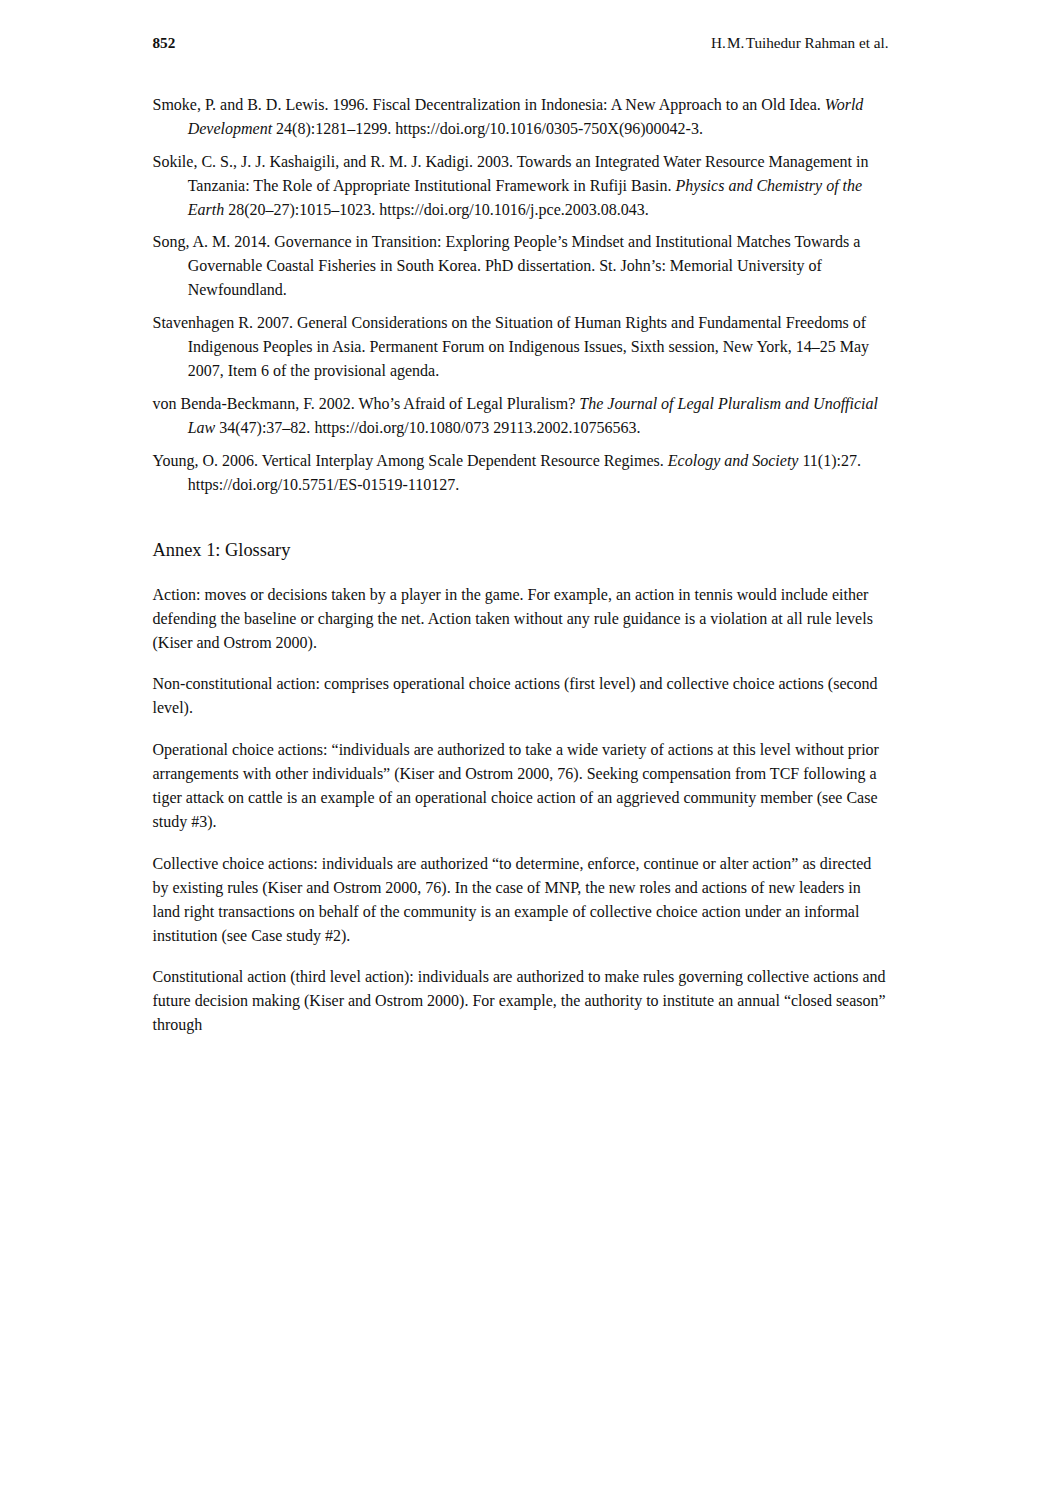852 H. M. Tuihedur Rahman et al.
Smoke, P. and B. D. Lewis. 1996. Fiscal Decentralization in Indonesia: A New Approach to an Old Idea. World Development 24(8):1281–1299. https://doi.org/10.1016/0305-750X(96)00042-3.
Sokile, C. S., J. J. Kashaigili, and R. M. J. Kadigi. 2003. Towards an Integrated Water Resource Management in Tanzania: The Role of Appropriate Institutional Framework in Rufiji Basin. Physics and Chemistry of the Earth 28(20–27):1015–1023. https://doi.org/10.1016/j.pce.2003.08.043.
Song, A. M. 2014. Governance in Transition: Exploring People’s Mindset and Institutional Matches Towards a Governable Coastal Fisheries in South Korea. PhD dissertation. St. John’s: Memorial University of Newfoundland.
Stavenhagen R. 2007. General Considerations on the Situation of Human Rights and Fundamental Freedoms of Indigenous Peoples in Asia. Permanent Forum on Indigenous Issues, Sixth session, New York, 14–25 May 2007, Item 6 of the provisional agenda.
von Benda-Beckmann, F. 2002. Who’s Afraid of Legal Pluralism? The Journal of Legal Pluralism and Unofficial Law 34(47):37–82. https://doi.org/10.1080/073 29113.2002.10756563.
Young, O. 2006. Vertical Interplay Among Scale Dependent Resource Regimes. Ecology and Society 11(1):27. https://doi.org/10.5751/ES-01519-110127.
Annex 1: Glossary
Action: moves or decisions taken by a player in the game. For example, an action in tennis would include either defending the baseline or charging the net. Action taken without any rule guidance is a violation at all rule levels (Kiser and Ostrom 2000).
Non-constitutional action: comprises operational choice actions (first level) and collective choice actions (second level).
Operational choice actions: “individuals are authorized to take a wide variety of actions at this level without prior arrangements with other individuals” (Kiser and Ostrom 2000, 76). Seeking compensation from TCF following a tiger attack on cattle is an example of an operational choice action of an aggrieved community member (see Case study #3).
Collective choice actions: individuals are authorized “to determine, enforce, continue or alter action” as directed by existing rules (Kiser and Ostrom 2000, 76). In the case of MNP, the new roles and actions of new leaders in land right transactions on behalf of the community is an example of collective choice action under an informal institution (see Case study #2).
Constitutional action (third level action): individuals are authorized to make rules governing collective actions and future decision making (Kiser and Ostrom 2000). For example, the authority to institute an annual “closed season” through